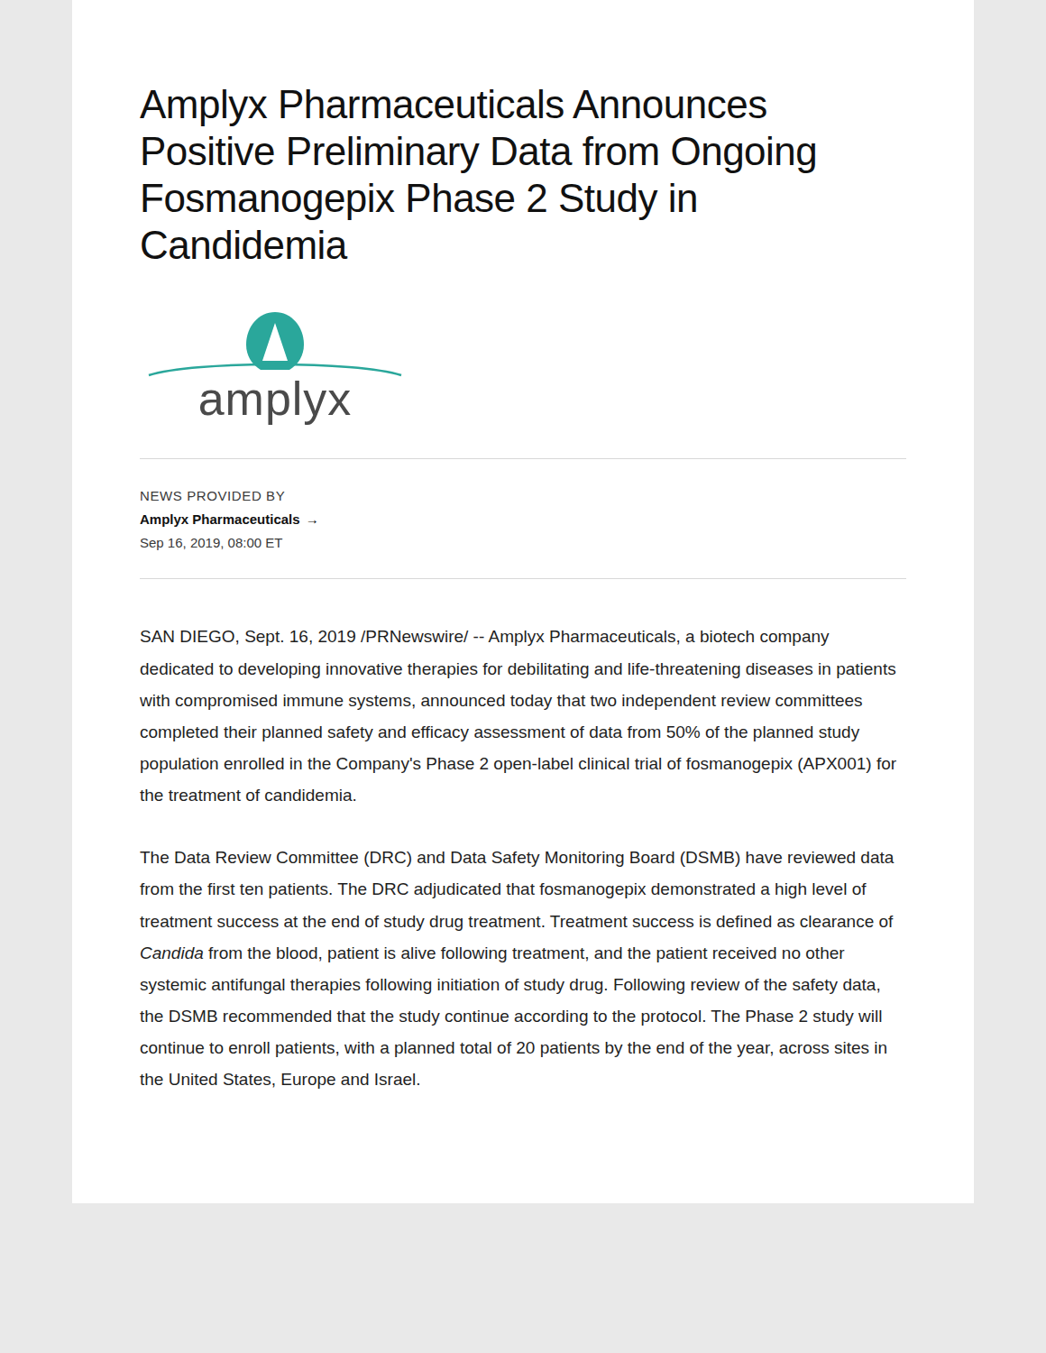Amplyx Pharmaceuticals Announces Positive Preliminary Data from Ongoing Fosmanogepix Phase 2 Study in Candidemia
amplyx
NEWS PROVIDED BY
Amplyx Pharmaceuticals →
Sep 16, 2019, 08:00 ET
SAN DIEGO, Sept. 16, 2019 /PRNewswire/ -- Amplyx Pharmaceuticals, a biotech company dedicated to developing innovative therapies for debilitating and life-threatening diseases in patients with compromised immune systems, announced today that two independent review committees completed their planned safety and efficacy assessment of data from 50% of the planned study population enrolled in the Company's Phase 2 open-label clinical trial of fosmanogepix (APX001) for the treatment of candidemia.
The Data Review Committee (DRC) and Data Safety Monitoring Board (DSMB) have reviewed data from the first ten patients. The DRC adjudicated that fosmanogepix demonstrated a high level of treatment success at the end of study drug treatment. Treatment success is defined as clearance of Candida from the blood, patient is alive following treatment, and the patient received no other systemic antifungal therapies following initiation of study drug. Following review of the safety data, the DSMB recommended that the study continue according to the protocol. The Phase 2 study will continue to enroll patients, with a planned total of 20 patients by the end of the year, across sites in the United States, Europe and Israel.